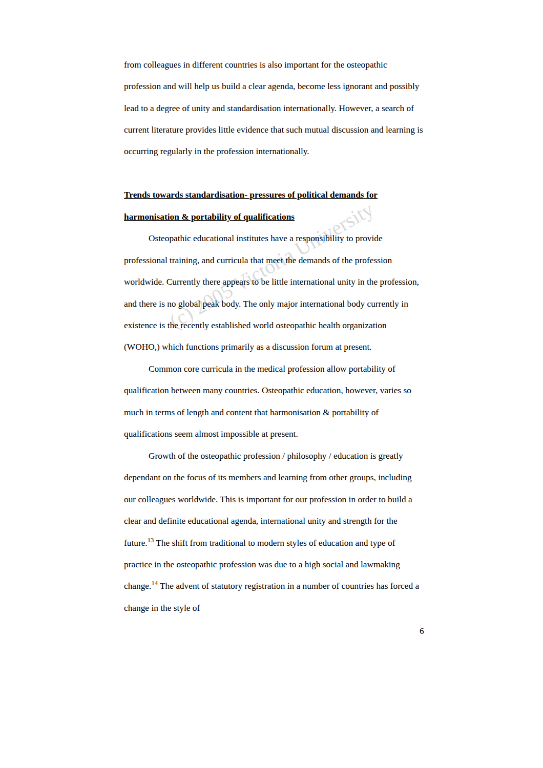(c) 2005 Victoria University
from colleagues in different countries is also important for the osteopathic profession and will help us build a clear agenda, become less ignorant and possibly lead to a degree of unity and standardisation internationally. However, a search of current literature provides little evidence that such mutual discussion and learning is occurring regularly in the profession internationally.
Trends towards standardisation- pressures of political demands for harmonisation & portability of qualifications
Osteopathic educational institutes have a responsibility to provide professional training, and curricula that meet the demands of the profession worldwide. Currently there appears to be little international unity in the profession, and there is no global peak body. The only major international body currently in existence is the recently established world osteopathic health organization (WOHO,) which functions primarily as a discussion forum at present.
Common core curricula in the medical profession allow portability of qualification between many countries. Osteopathic education, however, varies so much in terms of length and content that harmonisation & portability of qualifications seem almost impossible at present.
Growth of the osteopathic profession / philosophy / education is greatly dependant on the focus of its members and learning from other groups, including our colleagues worldwide. This is important for our profession in order to build a clear and definite educational agenda, international unity and strength for the future.13 The shift from traditional to modern styles of education and type of practice in the osteopathic profession was due to a high social and lawmaking change.14 The advent of statutory registration in a number of countries has forced a change in the style of
6